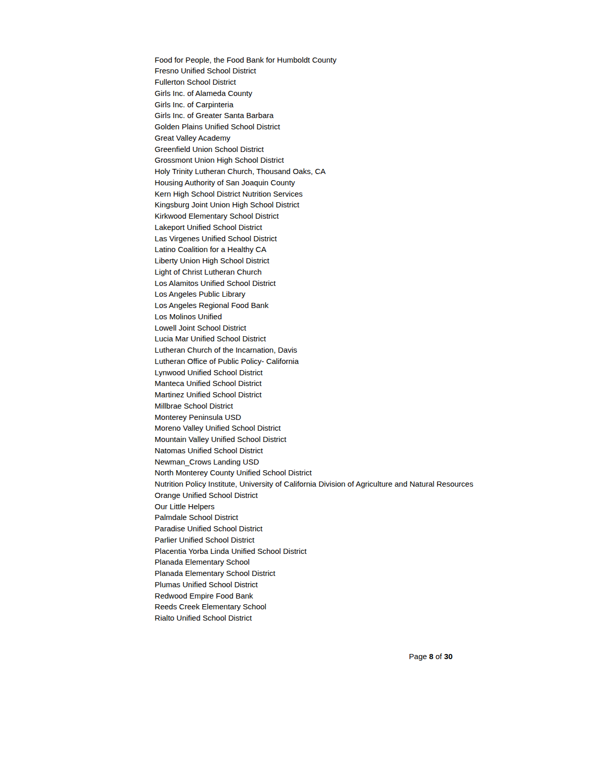Food for People, the Food Bank for Humboldt County
Fresno Unified School District
Fullerton School District
Girls Inc. of Alameda County
Girls Inc. of Carpinteria
Girls Inc. of Greater Santa Barbara
Golden Plains Unified School District
Great Valley Academy
Greenfield Union School District
Grossmont Union High School District
Holy Trinity Lutheran Church, Thousand Oaks, CA
Housing Authority of San Joaquin County
Kern High School District Nutrition Services
Kingsburg Joint Union High School District
Kirkwood Elementary School District
Lakeport Unified School District
Las Virgenes Unified School District
Latino Coalition for a Healthy CA
Liberty Union High School District
Light of Christ Lutheran Church
Los Alamitos Unified School District
Los Angeles Public Library
Los Angeles Regional Food Bank
Los Molinos Unified
Lowell Joint School District
Lucia Mar Unified School District
Lutheran Church of the Incarnation, Davis
Lutheran Office of Public Policy- California
Lynwood Unified School District
Manteca Unified School District
Martinez Unified School District
Millbrae School District
Monterey Peninsula USD
Moreno Valley Unified School District
Mountain Valley Unified School District
Natomas Unified School District
Newman_Crows Landing USD
North Monterey County Unified School District
Nutrition Policy Institute, University of California Division of Agriculture and Natural Resources
Orange Unified School District
Our Little Helpers
Palmdale School District
Paradise Unified School District
Parlier Unified School District
Placentia Yorba Linda Unified School District
Planada Elementary School
Planada Elementary School District
Plumas Unified School District
Redwood Empire Food Bank
Reeds Creek Elementary School
Rialto Unified School District
Page 8 of 30